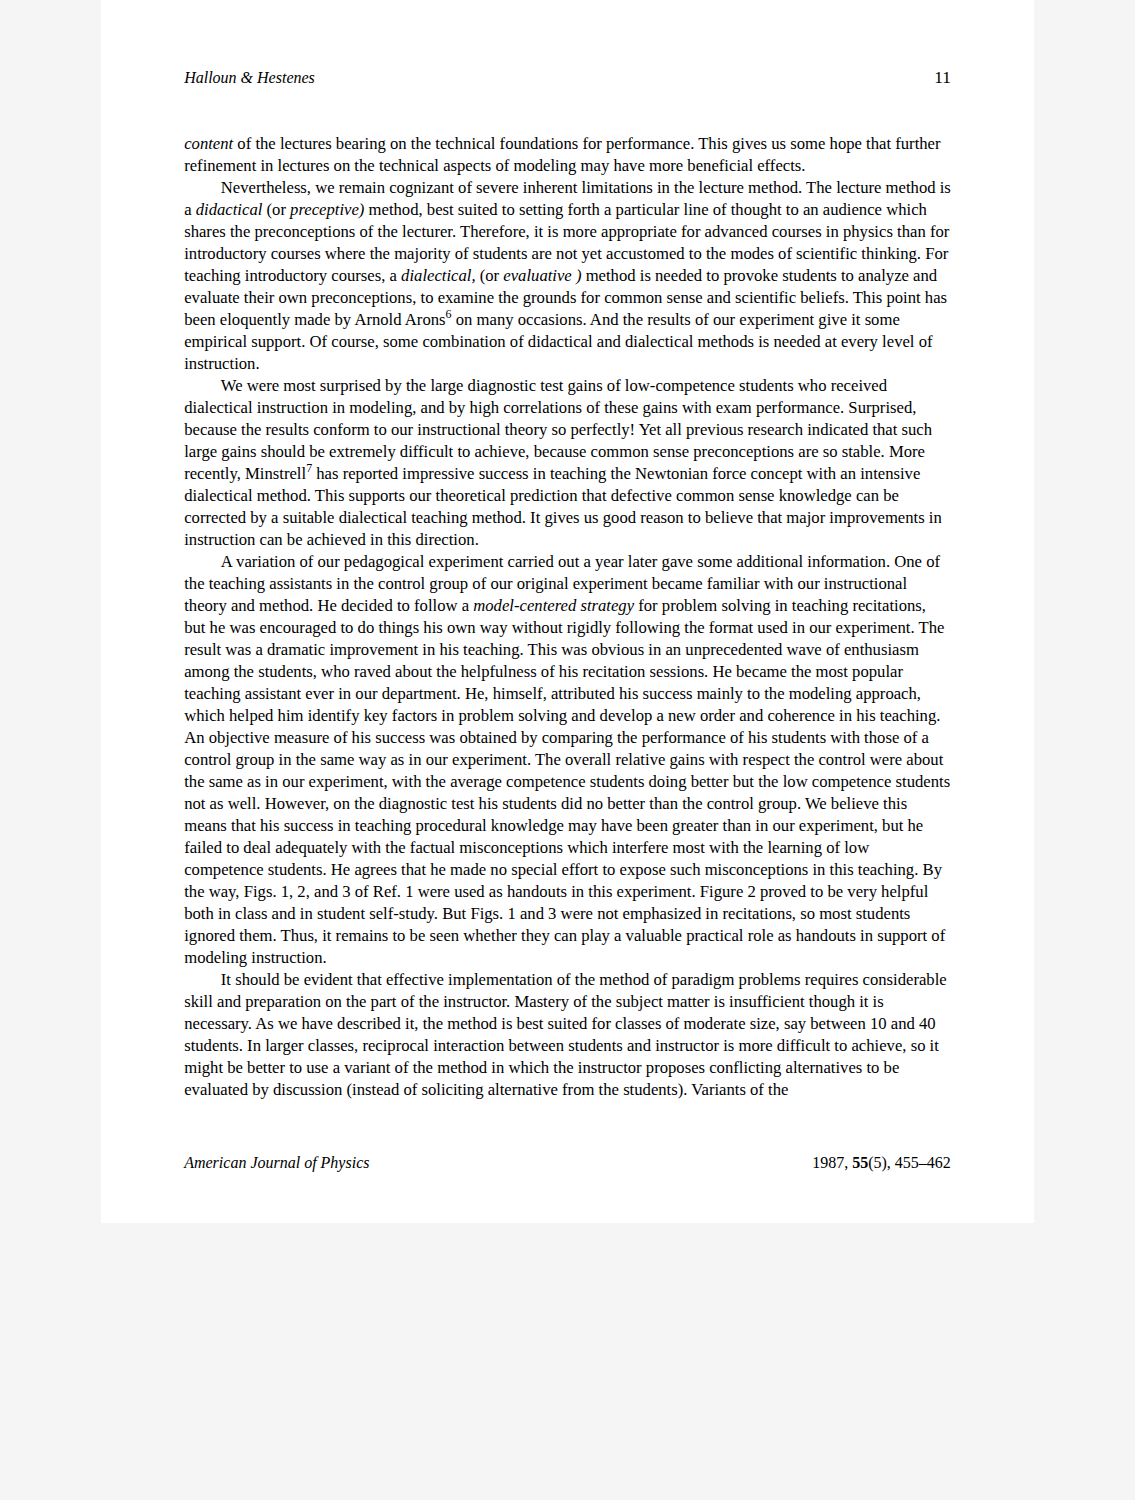Halloun & Hestenes
11
content of the lectures bearing on the technical foundations for performance. This gives us some hope that further refinement in lectures on the technical aspects of modeling may have more beneficial effects.
Nevertheless, we remain cognizant of severe inherent limitations in the lecture method. The lecture method is a didactical (or preceptive) method, best suited to setting forth a particular line of thought to an audience which shares the preconceptions of the lecturer. Therefore, it is more appropriate for advanced courses in physics than for introductory courses where the majority of students are not yet accustomed to the modes of scientific thinking. For teaching introductory courses, a dialectical, (or evaluative ) method is needed to provoke students to analyze and evaluate their own preconceptions, to examine the grounds for common sense and scientific beliefs. This point has been eloquently made by Arnold Arons6 on many occasions. And the results of our experiment give it some empirical support. Of course, some combination of didactical and dialectical methods is needed at every level of instruction.
We were most surprised by the large diagnostic test gains of low-competence students who received dialectical instruction in modeling, and by high correlations of these gains with exam performance. Surprised, because the results conform to our instructional theory so perfectly! Yet all previous research indicated that such large gains should be extremely difficult to achieve, because common sense preconceptions are so stable. More recently, Minstrell7 has reported impressive success in teaching the Newtonian force concept with an intensive dialectical method. This supports our theoretical prediction that defective common sense knowledge can be corrected by a suitable dialectical teaching method. It gives us good reason to believe that major improvements in instruction can be achieved in this direction.
A variation of our pedagogical experiment carried out a year later gave some additional information. One of the teaching assistants in the control group of our original experiment became familiar with our instructional theory and method. He decided to follow a model-centered strategy for problem solving in teaching recitations, but he was encouraged to do things his own way without rigidly following the format used in our experiment. The result was a dramatic improvement in his teaching. This was obvious in an unprecedented wave of enthusiasm among the students, who raved about the helpfulness of his recitation sessions. He became the most popular teaching assistant ever in our department. He, himself, attributed his success mainly to the modeling approach, which helped him identify key factors in problem solving and develop a new order and coherence in his teaching. An objective measure of his success was obtained by comparing the performance of his students with those of a control group in the same way as in our experiment. The overall relative gains with respect the control were about the same as in our experiment, with the average competence students doing better but the low competence students not as well. However, on the diagnostic test his students did no better than the control group. We believe this means that his success in teaching procedural knowledge may have been greater than in our experiment, but he failed to deal adequately with the factual misconceptions which interfere most with the learning of low competence students. He agrees that he made no special effort to expose such misconceptions in this teaching. By the way, Figs. 1, 2, and 3 of Ref. 1 were used as handouts in this experiment. Figure 2 proved to be very helpful both in class and in student self-study. But Figs. 1 and 3 were not emphasized in recitations, so most students ignored them. Thus, it remains to be seen whether they can play a valuable practical role as handouts in support of modeling instruction.
It should be evident that effective implementation of the method of paradigm problems requires considerable skill and preparation on the part of the instructor. Mastery of the subject matter is insufficient though it is necessary. As we have described it, the method is best suited for classes of moderate size, say between 10 and 40 students. In larger classes, reciprocal interaction between students and instructor is more difficult to achieve, so it might be better to use a variant of the method in which the instructor proposes conflicting alternatives to be evaluated by discussion (instead of soliciting alternative from the students). Variants of the
American Journal of Physics
1987, 55(5), 455–462